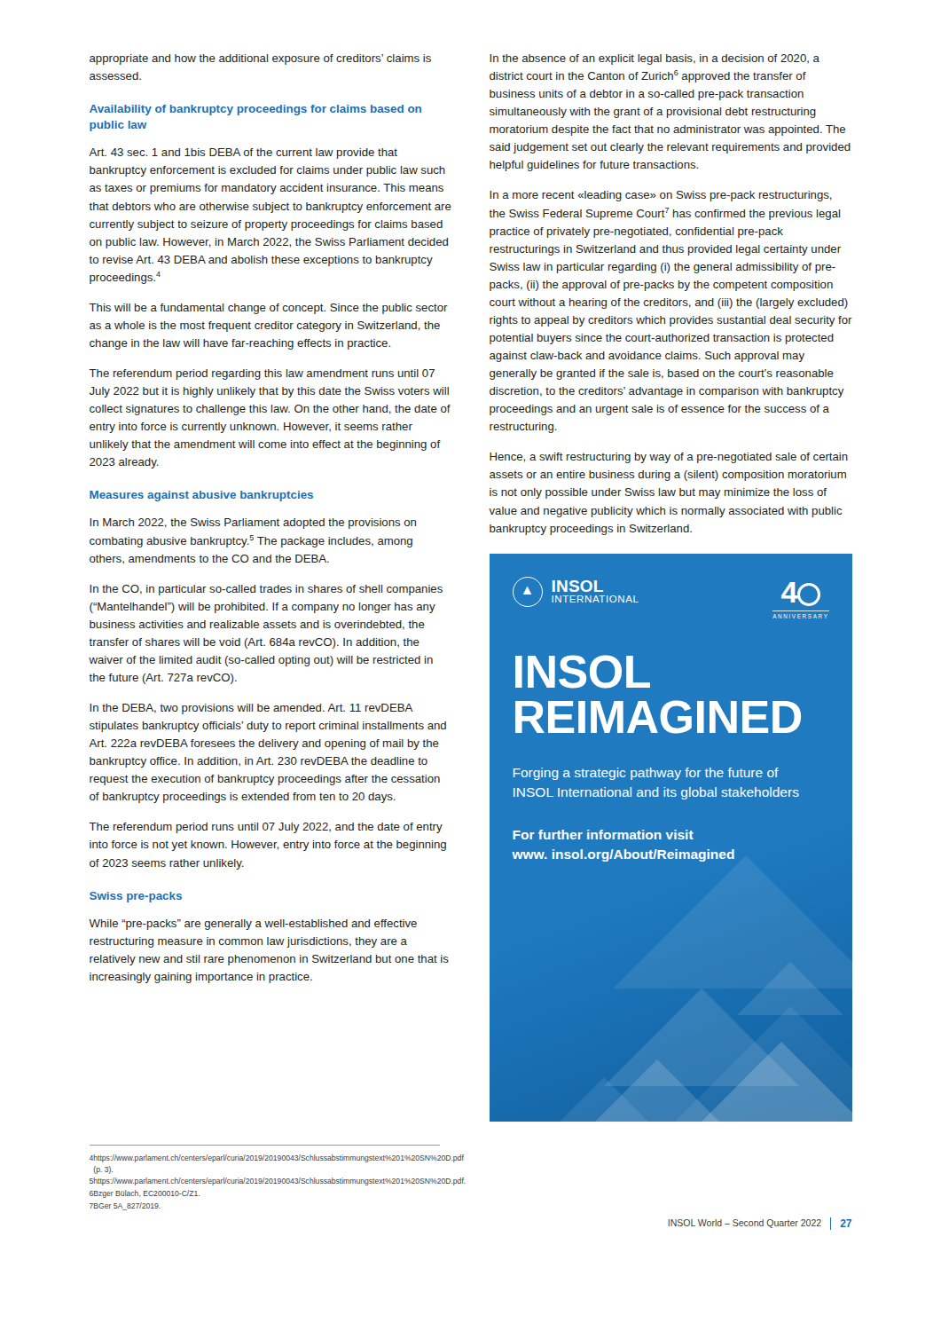appropriate and how the additional exposure of creditors’ claims is assessed.
Availability of bankruptcy proceedings for claims based on public law
Art. 43 sec. 1 and 1bis DEBA of the current law provide that bankruptcy enforcement is excluded for claims under public law such as taxes or premiums for mandatory accident insurance. This means that debtors who are otherwise subject to bankruptcy enforcement are currently subject to seizure of property proceedings for claims based on public law. However, in March 2022, the Swiss Parliament decided to revise Art. 43 DEBA and abolish these exceptions to bankruptcy proceedings.4
This will be a fundamental change of concept. Since the public sector as a whole is the most frequent creditor category in Switzerland, the change in the law will have far-reaching effects in practice.
The referendum period regarding this law amendment runs until 07 July 2022 but it is highly unlikely that by this date the Swiss voters will collect signatures to challenge this law. On the other hand, the date of entry into force is currently unknown. However, it seems rather unlikely that the amendment will come into effect at the beginning of 2023 already.
Measures against abusive bankruptcies
In March 2022, the Swiss Parliament adopted the provisions on combating abusive bankruptcy.5 The package includes, among others, amendments to the CO and the DEBA.
In the CO, in particular so-called trades in shares of shell companies (“Mantelhandel”) will be prohibited. If a company no longer has any business activities and realizable assets and is overindebted, the transfer of shares will be void (Art. 684a revCO). In addition, the waiver of the limited audit (so-called opting out) will be restricted in the future (Art. 727a revCO).
In the DEBA, two provisions will be amended. Art. 11 revDEBA stipulates bankruptcy officials’ duty to report criminal installments and Art. 222a revDEBA foresees the delivery and opening of mail by the bankruptcy office. In addition, in Art. 230 revDEBA the deadline to request the execution of bankruptcy proceedings after the cessation of bankruptcy proceedings is extended from ten to 20 days.
The referendum period runs until 07 July 2022, and the date of entry into force is not yet known. However, entry into force at the beginning of 2023 seems rather unlikely.
Swiss pre-packs
While “pre-packs” are generally a well-established and effective restructuring measure in common law jurisdictions, they are a relatively new and stil rare phenomenon in Switzerland but one that is increasingly gaining importance in practice.
In the absence of an explicit legal basis, in a decision of 2020, a district court in the Canton of Zurich6 approved the transfer of business units of a debtor in a so-called pre-pack transaction simultaneously with the grant of a provisional debt restructuring moratorium despite the fact that no administrator was appointed. The said judgement set out clearly the relevant requirements and provided helpful guidelines for future transactions.
In a more recent «leading case» on Swiss pre-pack restructurings, the Swiss Federal Supreme Court7 has confirmed the previous legal practice of privately pre-negotiated, confidential pre-pack restructurings in Switzerland and thus provided legal certainty under Swiss law in particular regarding (i) the general admissibility of pre-packs, (ii) the approval of pre-packs by the competent composition court without a hearing of the creditors, and (iii) the (largely excluded) rights to appeal by creditors which provides sustantial deal security for potential buyers since the court-authorized transaction is protected against claw-back and avoidance claims. Such approval may generally be granted if the sale is, based on the court’s reasonable discretion, to the creditors’ advantage in comparison with bankruptcy proceedings and an urgent sale is of essence for the success of a restructuring.
Hence, a swift restructuring by way of a pre-negotiated sale of certain assets or an entire business during a (silent) composition moratorium is not only possible under Swiss law but may minimize the loss of value and negative publicity which is normally associated with public bankruptcy proceedings in Switzerland.
▲
INSOL
INTERNATIONAL
4
ANNIVERSARY
INSOL
REIMAGINED
Forging a strategic pathway for the future of INSOL International and its global stakeholders
For further information visit
www. insol.org/About/Reimagined
| 4 | https://www.parlament.ch/centers/eparl/curia/2019/20190043/Schlussabstimmungstext%201%20SN%20D.pdf (p. 3). |
| 5 | https://www.parlament.ch/centers/eparl/curia/2019/20190043/Schlussabstimmungstext%201%20SN%20D.pdf . |
| 6 | Bzger Bülach, EC200010-C/Z1. |
| 7 | BGer 5A_827/2019. |
INSOL World – Second Quarter 2022 27